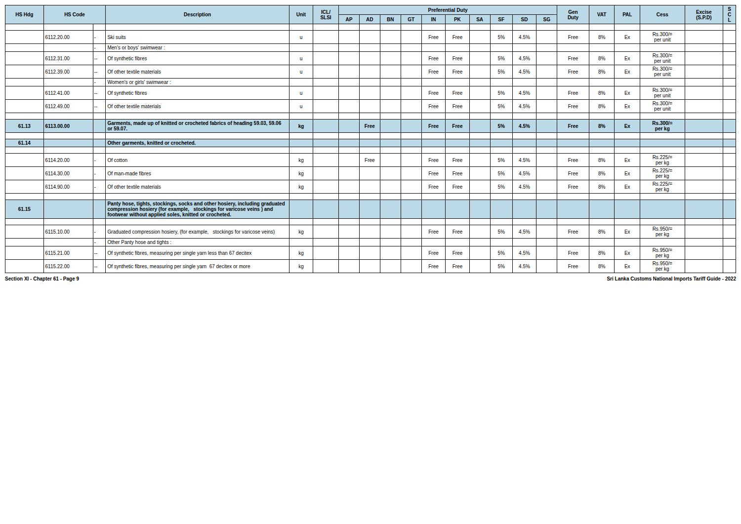| HS Hdg | HS Code | Description | Unit | ICL/ SLSI | Preferential Duty | Gen Duty | VAT | PAL | Cess | Excise (S.P.D) | S C L |
| --- | --- | --- | --- | --- | --- | --- | --- | --- | --- | --- | --- |
| AP | AD | BN | GT | IN | PK | SA | SF | SD | SG |
| | 6112.20.00 | - | Ski suits | u | | | | | | Free | Free | | 5% | 4.5% | | Free | 8% | Ex | Rs.300/= per unit | | |
| | | - | Men's or boys' swimwear : | | | | | | | | | | | | | | | | | | |
| | 6112.31.00 | -- | Of synthetic fibres | u | | | | | | Free | Free | | 5% | 4.5% | | Free | 8% | Ex | Rs.300/= per unit | | |
| | 6112.39.00 | -- | Of other textile materials | u | | | | | | Free | Free | | 5% | 4.5% | | Free | 8% | Ex | Rs.300/= per unit | | |
| | | - | Women's or girls' swimwear : | | | | | | | | | | | | | | | | | | |
| | 6112.41.00 | -- | Of synthetic fibres | u | | | | | | Free | Free | | 5% | 4.5% | | Free | 8% | Ex | Rs.300/= per unit | | |
| | 6112.49.00 | -- | Of other textile materials | u | | | | | | Free | Free | | 5% | 4.5% | | Free | 8% | Ex | Rs.300/= per unit | | |
| 61.13 | 6113.00.00 | | Garments, made up of knitted or crocheted fabrics of heading 59.03, 59.06 or 59.07. | kg | | | Free | | | Free | Free | | 5% | 4.5% | | Free | 8% | Ex | Rs.300/= per kg | | |
| 61.14 | | | Other garments, knitted or crocheted. | | | | | | | | | | | | | | | | | | |
| | 6114.20.00 | - | Of cotton | kg | | | Free | | | Free | Free | | 5% | 4.5% | | Free | 8% | Ex | Rs.225/= per kg | | |
| | 6114.30.00 | - | Of man-made fibres | kg | | | | | | Free | Free | | 5% | 4.5% | | Free | 8% | Ex | Rs.225/= per kg | | |
| | 6114.90.00 | - | Of other textile materials | kg | | | | | | Free | Free | | 5% | 4.5% | | Free | 8% | Ex | Rs.225/= per kg | | |
| 61.15 | | | Panty hose, tights, stockings, socks and other hosiery, including graduated compression hosiery (for example, stockings for varicose veins ) and footwear without applied soles, knitted or crocheted. | | | | | | | | | | | | | | | | | | |
| | 6115.10.00 | - | Graduated compression hosiery, (for example, stockings for varicose veins) | kg | | | | | | Free | Free | | 5% | 4.5% | | Free | 8% | Ex | Rs.950/= per kg | | |
| | | - | Other Panty hose and tights : | | | | | | | | | | | | | | | | | | |
| | 6115.21.00 | -- | Of synthetic fibres, measuring per single yarn less than 67 decitex | kg | | | | | | Free | Free | | 5% | 4.5% | | Free | 8% | Ex | Rs.950/= per kg | | |
| | 6115.22.00 | -- | Of synthetic fibres, measuring per single yarn 67 decitex or more | kg | | | | | | Free | Free | | 5% | 4.5% | | Free | 8% | Ex | Rs.950/= per kg | | |
Section XI - Chapter 61 - Page 9
Sri Lanka Customs National Imports Tariff Guide - 2022